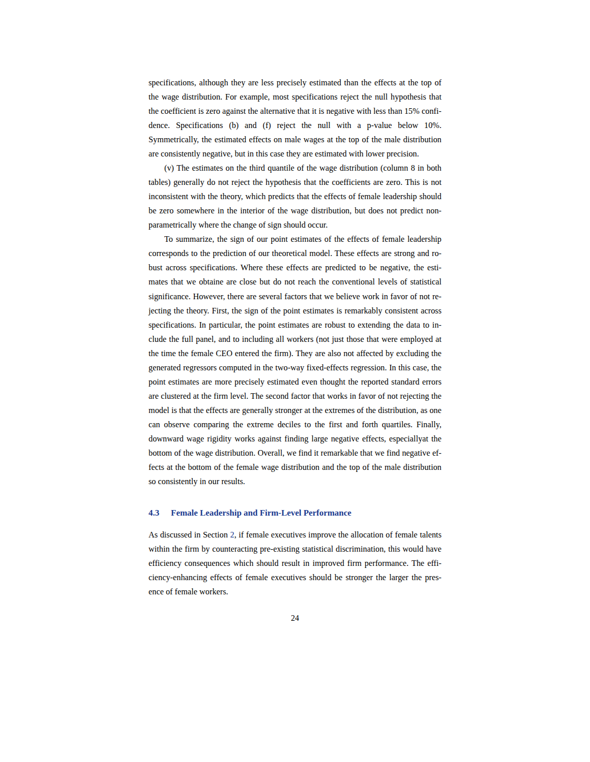specifications, although they are less precisely estimated than the effects at the top of the wage distribution. For example, most specifications reject the null hypothesis that the coefficient is zero against the alternative that it is negative with less than 15% confidence. Specifications (b) and (f) reject the null with a p-value below 10%. Symmetrically, the estimated effects on male wages at the top of the male distribution are consistently negative, but in this case they are estimated with lower precision.
(v) The estimates on the third quantile of the wage distribution (column 8 in both tables) generally do not reject the hypothesis that the coefficients are zero. This is not inconsistent with the theory, which predicts that the effects of female leadership should be zero somewhere in the interior of the wage distribution, but does not predict nonparametrically where the change of sign should occur.
To summarize, the sign of our point estimates of the effects of female leadership corresponds to the prediction of our theoretical model. These effects are strong and robust across specifications. Where these effects are predicted to be negative, the estimates that we obtaine are close but do not reach the conventional levels of statistical significance. However, there are several factors that we believe work in favor of not rejecting the theory. First, the sign of the point estimates is remarkably consistent across specifications. In particular, the point estimates are robust to extending the data to include the full panel, and to including all workers (not just those that were employed at the time the female CEO entered the firm). They are also not affected by excluding the generated regressors computed in the two-way fixed-effects regression. In this case, the point estimates are more precisely estimated even thought the reported standard errors are clustered at the firm level. The second factor that works in favor of not rejecting the model is that the effects are generally stronger at the extremes of the distribution, as one can observe comparing the extreme deciles to the first and forth quartiles. Finally, downward wage rigidity works against finding large negative effects, especiallyat the bottom of the wage distribution. Overall, we find it remarkable that we find negative effects at the bottom of the female wage distribution and the top of the male distribution so consistently in our results.
4.3 Female Leadership and Firm-Level Performance
As discussed in Section 2, if female executives improve the allocation of female talents within the firm by counteracting pre-existing statistical discrimination, this would have efficiency consequences which should result in improved firm performance. The efficiency-enhancing effects of female executives should be stronger the larger the presence of female workers.
24